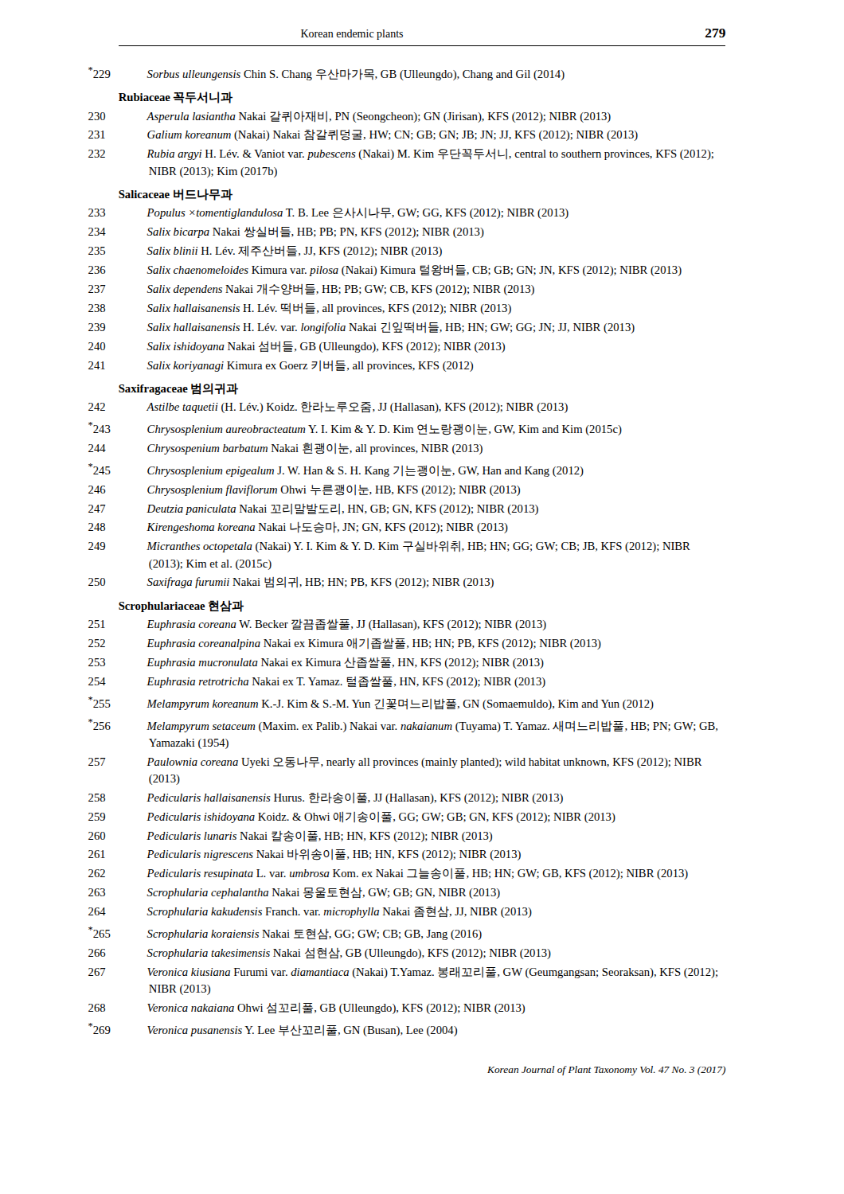Korean endemic plants
279
*229 Sorbus ulleungensis Chin S. Chang 우산마가목, GB (Ulleungdo), Chang and Gil (2014)
Rubiaceae 꼭두서니과
230 Asperula lasiantha Nakai 갈퀴아재비, PN (Seongcheon); GN (Jirisan), KFS (2012); NIBR (2013)
231 Galium koreanum (Nakai) Nakai 참갈퀴덩굴, HW; CN; GB; GN; JB; JN; JJ, KFS (2012); NIBR (2013)
232 Rubia argyi H. Lév. & Vaniot var. pubescens (Nakai) M. Kim 우단꼭두서니, central to southern provinces, KFS (2012); NIBR (2013); Kim (2017b)
Salicaceae 버드나무과
233 Populus ×tomentiglandulosa T. B. Lee 은사시나무, GW; GG, KFS (2012); NIBR (2013)
234 Salix bicarpa Nakai 쌍실버들, HB; PB; PN, KFS (2012); NIBR (2013)
235 Salix blinii H. Lév. 제주산버들, JJ, KFS (2012); NIBR (2013)
236 Salix chaenomeloides Kimura var. pilosa (Nakai) Kimura 털왕버들, CB; GB; GN; JN, KFS (2012); NIBR (2013)
237 Salix dependens Nakai 개수양버들, HB; PB; GW; CB, KFS (2012); NIBR (2013)
238 Salix hallaisanensis H. Lév. 떡버들, all provinces, KFS (2012); NIBR (2013)
239 Salix hallaisanensis H. Lév. var. longifolia Nakai 긴잎떡버들, HB; HN; GW; GG; JN; JJ, NIBR (2013)
240 Salix ishidoyana Nakai 섬버들, GB (Ulleungdo), KFS (2012); NIBR (2013)
241 Salix koriyanagi Kimura ex Goerz 키버들, all provinces, KFS (2012)
Saxifragaceae 범의귀과
242 Astilbe taquetii (H. Lév.) Koidz. 한라노루오줌, JJ (Hallasan), KFS (2012); NIBR (2013)
*243 Chrysosplenium aureobracteatum Y. I. Kim & Y. D. Kim 연노랑괭이눈, GW, Kim and Kim (2015c)
244 Chrysospenium barbatum Nakai 흰괭이눈, all provinces, NIBR (2013)
*245 Chrysosplenium epigealum J. W. Han & S. H. Kang 기는괭이눈, GW, Han and Kang (2012)
246 Chrysosplenium flaviflorum Ohwi 누른괭이눈, HB, KFS (2012); NIBR (2013)
247 Deutzia paniculata Nakai 꼬리말발도리, HN, GB; GN, KFS (2012); NIBR (2013)
248 Kirengeshoma koreana Nakai 나도승마, JN; GN, KFS (2012); NIBR (2013)
249 Micranthes octopetala (Nakai) Y. I. Kim & Y. D. Kim 구실바위취, HB; HN; GG; GW; CB; JB, KFS (2012); NIBR (2013); Kim et al. (2015c)
250 Saxifraga furumii Nakai 범의귀, HB; HN; PB, KFS (2012); NIBR (2013)
Scrophulariaceae 현삼과
251 Euphrasia coreana W. Becker 깔끔좁쌀풀, JJ (Hallasan), KFS (2012); NIBR (2013)
252 Euphrasia coreanalpina Nakai ex Kimura 애기좁쌀풀, HB; HN; PB, KFS (2012); NIBR (2013)
253 Euphrasia mucronulata Nakai ex Kimura 산좁쌀풀, HN, KFS (2012); NIBR (2013)
254 Euphrasia retrotricha Nakai ex T. Yamaz. 털좁쌀풀, HN, KFS (2012); NIBR (2013)
*255 Melampyrum koreanum K.-J. Kim & S.-M. Yun 긴꽃며느리밥풀, GN (Somaemuldo), Kim and Yun (2012)
*256 Melampyrum setaceum (Maxim. ex Palib.) Nakai var. nakaianum (Tuyama) T. Yamaz. 새며느리밥풀, HB; PN; GW; GB, Yamazaki (1954)
257 Paulownia coreana Uyeki 오동나무, nearly all provinces (mainly planted); wild habitat unknown, KFS (2012); NIBR (2013)
258 Pedicularis hallaisanensis Hurus. 한라송이풀, JJ (Hallasan), KFS (2012); NIBR (2013)
259 Pedicularis ishidoyana Koidz. & Ohwi 애기송이풀, GG; GW; GB; GN, KFS (2012); NIBR (2013)
260 Pedicularis lunaris Nakai 칼송이풀, HB; HN, KFS (2012); NIBR (2013)
261 Pedicularis nigrescens Nakai 바위송이풀, HB; HN, KFS (2012); NIBR (2013)
262 Pedicularis resupinata L. var. umbrosa Kom. ex Nakai 그늘송이풀, HB; HN; GW; GB, KFS (2012); NIBR (2013)
263 Scrophularia cephalantha Nakai 몽울토현삼, GW; GB; GN, NIBR (2013)
264 Scrophularia kakudensis Franch. var. microphylla Nakai 좀현삼, JJ, NIBR (2013)
*265 Scrophularia koraiensis Nakai 토현삼, GG; GW; CB; GB, Jang (2016)
266 Scrophularia takesimensis Nakai 섬현삼, GB (Ulleungdo), KFS (2012); NIBR (2013)
267 Veronica kiusiana Furumi var. diamantiaca (Nakai) T.Yamaz. 봉래꼬리풀, GW (Geumgangsan; Seoraksan), KFS (2012); NIBR (2013)
268 Veronica nakaiana Ohwi 섬꼬리풀, GB (Ulleungdo), KFS (2012); NIBR (2013)
*269 Veronica pusanensis Y. Lee 부산꼬리풀, GN (Busan), Lee (2004)
Korean Journal of Plant Taxonomy Vol. 47 No. 3 (2017)